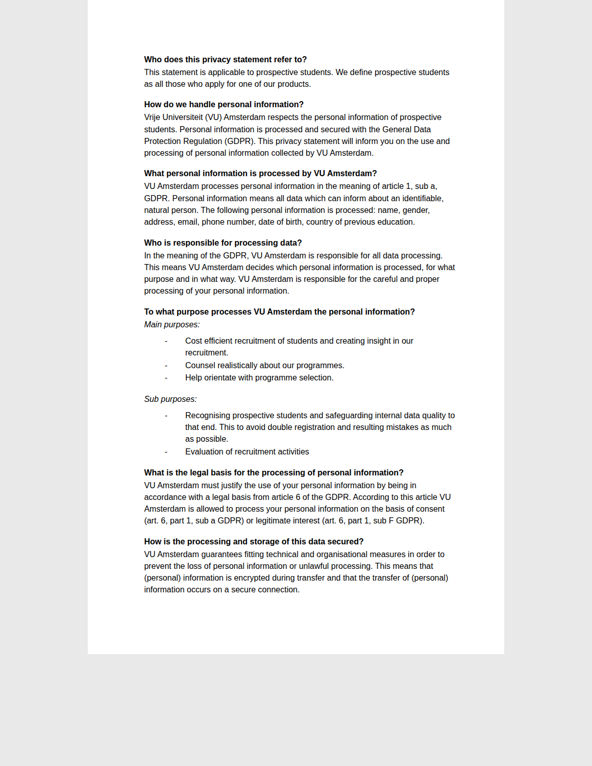Who does this privacy statement refer to?
This statement is applicable to prospective students. We define prospective students as all those who apply for one of our products.
How do we handle personal information?
Vrije Universiteit (VU) Amsterdam respects the personal information of prospective students. Personal information is processed and secured with the General Data Protection Regulation (GDPR). This privacy statement will inform you on the use and processing of personal information collected by VU Amsterdam.
What personal information is processed by VU Amsterdam?
VU Amsterdam processes personal information in the meaning of article 1, sub a, GDPR. Personal information means all data which can inform about an identifiable, natural person. The following personal information is processed: name, gender, address, email, phone number, date of birth, country of previous education.
Who is responsible for processing data?
In the meaning of the GDPR, VU Amsterdam is responsible for all data processing. This means VU Amsterdam decides which personal information is processed, for what purpose and in what way. VU Amsterdam is responsible for the careful and proper processing of your personal information.
To what purpose processes VU Amsterdam the personal information?
Main purposes:
Cost efficient recruitment of students and creating insight in our recruitment.
Counsel realistically about our programmes.
Help orientate with programme selection.
Sub purposes:
Recognising prospective students and safeguarding internal data quality to that end. This to avoid double registration and resulting mistakes as much as possible.
Evaluation of recruitment activities
What is the legal basis for the processing of personal information?
VU Amsterdam must justify the use of your personal information by being in accordance with a legal basis from article 6 of the GDPR. According to this article VU Amsterdam is allowed to process your personal information on the basis of consent (art. 6, part 1, sub a GDPR) or legitimate interest (art. 6, part 1, sub F GDPR).
How is the processing and storage of this data secured?
VU Amsterdam guarantees fitting technical and organisational measures in order to prevent the loss of personal information or unlawful processing. This means that (personal) information is encrypted during transfer and that the transfer of (personal) information occurs on a secure connection.